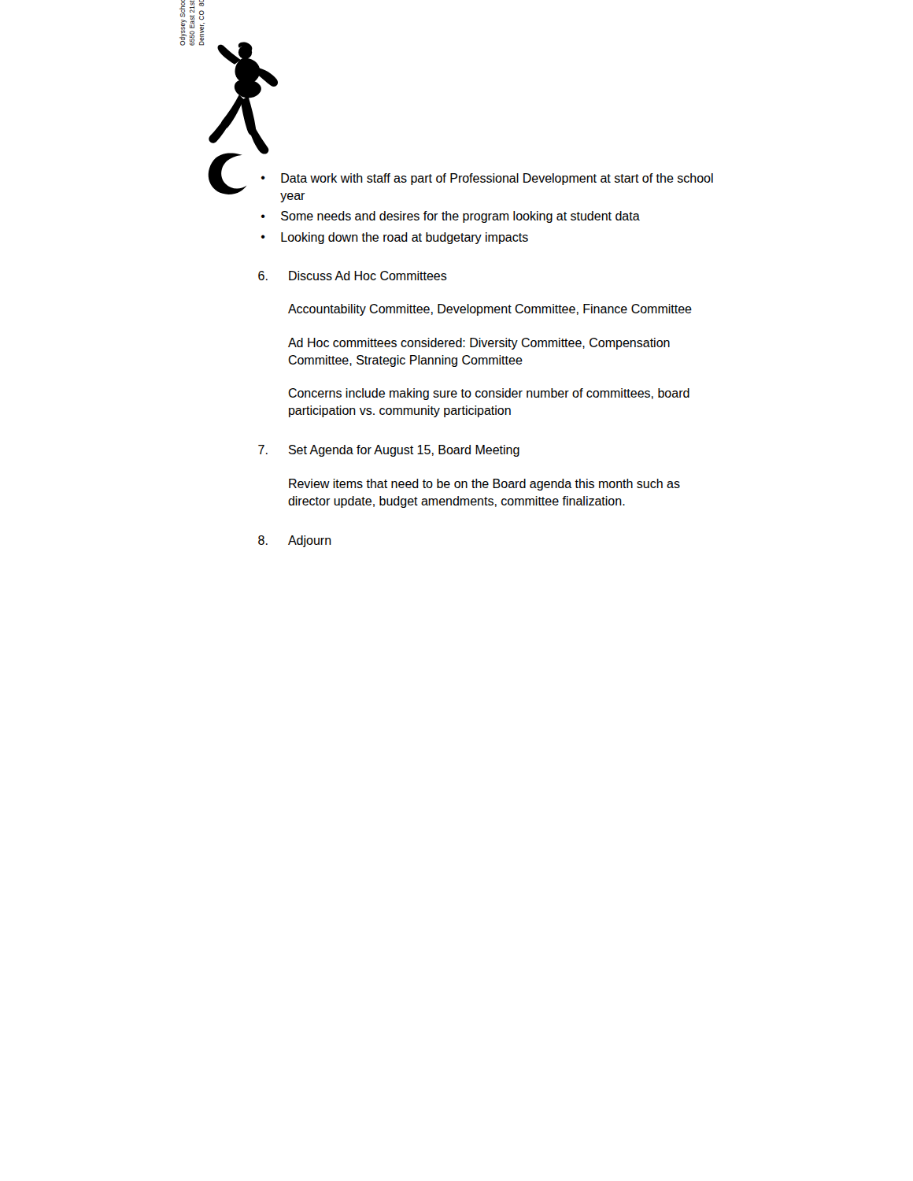Odyssey School of Denver 6550 East 21st Ave Denver, CO 80207
Data work with staff as part of Professional Development at start of the school year
Some needs and desires for the program looking at student data
Looking down the road at budgetary impacts
Discuss Ad Hoc Committees
Accountability Committee, Development Committee, Finance Committee
Ad Hoc committees considered: Diversity Committee, Compensation Committee, Strategic Planning Committee
Concerns include making sure to consider number of committees, board participation vs. community participation
Set Agenda for August 15, Board Meeting
Review items that need to be on the Board agenda this month such as director update, budget amendments, committee finalization.
Adjourn